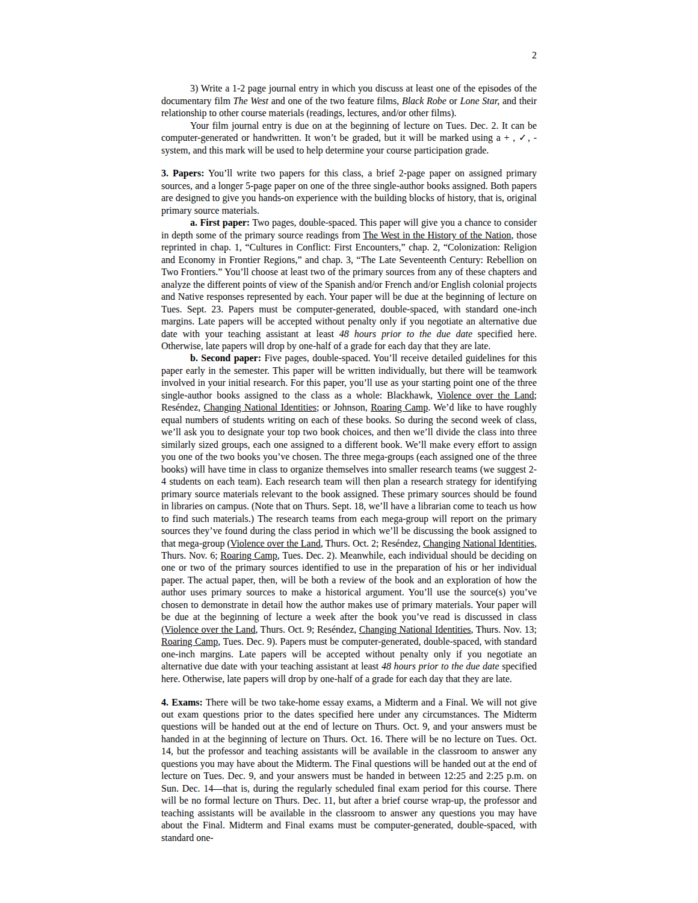2
3) Write a 1-2 page journal entry in which you discuss at least one of the episodes of the documentary film The West and one of the two feature films, Black Robe or Lone Star, and their relationship to other course materials (readings, lectures, and/or other films).
Your film journal entry is due on at the beginning of lecture on Tues. Dec. 2. It can be computer-generated or handwritten. It won’t be graded, but it will be marked using a + , ✓, - system, and this mark will be used to help determine your course participation grade.
3. Papers: You’ll write two papers for this class, a brief 2-page paper on assigned primary sources, and a longer 5-page paper on one of the three single-author books assigned. Both papers are designed to give you hands-on experience with the building blocks of history, that is, original primary source materials.
a. First paper: Two pages, double-spaced. This paper will give you a chance to consider in depth some of the primary source readings from The West in the History of the Nation, those reprinted in chap. 1, “Cultures in Conflict: First Encounters,” chap. 2, “Colonization: Religion and Economy in Frontier Regions,” and chap. 3, “The Late Seventeenth Century: Rebellion on Two Frontiers.” You’ll choose at least two of the primary sources from any of these chapters and analyze the different points of view of the Spanish and/or French and/or English colonial projects and Native responses represented by each. Your paper will be due at the beginning of lecture on Tues. Sept. 23. Papers must be computer-generated, double-spaced, with standard one-inch margins. Late papers will be accepted without penalty only if you negotiate an alternative due date with your teaching assistant at least 48 hours prior to the due date specified here. Otherwise, late papers will drop by one-half of a grade for each day that they are late.
b. Second paper: Five pages, double-spaced. You’ll receive detailed guidelines for this paper early in the semester. This paper will be written individually, but there will be teamwork involved in your initial research. For this paper, you’ll use as your starting point one of the three single-author books assigned to the class as a whole: Blackhawk, Violence over the Land; Reséndez, Changing National Identities; or Johnson, Roaring Camp. We’d like to have roughly equal numbers of students writing on each of these books. So during the second week of class, we’ll ask you to designate your top two book choices, and then we’ll divide the class into three similarly sized groups, each one assigned to a different book. We’ll make every effort to assign you one of the two books you’ve chosen. The three mega-groups (each assigned one of the three books) will have time in class to organize themselves into smaller research teams (we suggest 2-4 students on each team). Each research team will then plan a research strategy for identifying primary source materials relevant to the book assigned. These primary sources should be found in libraries on campus. (Note that on Thurs. Sept. 18, we’ll have a librarian come to teach us how to find such materials.) The research teams from each mega-group will report on the primary sources they’ve found during the class period in which we’ll be discussing the book assigned to that mega-group (Violence over the Land, Thurs. Oct. 2; Reséndez, Changing National Identities, Thurs. Nov. 6; Roaring Camp, Tues. Dec. 2). Meanwhile, each individual should be deciding on one or two of the primary sources identified to use in the preparation of his or her individual paper. The actual paper, then, will be both a review of the book and an exploration of how the author uses primary sources to make a historical argument. You’ll use the source(s) you’ve chosen to demonstrate in detail how the author makes use of primary materials. Your paper will be due at the beginning of lecture a week after the book you’ve read is discussed in class (Violence over the Land, Thurs. Oct. 9; Reséndez, Changing National Identities, Thurs. Nov. 13; Roaring Camp, Tues. Dec. 9). Papers must be computer-generated, double-spaced, with standard one-inch margins. Late papers will be accepted without penalty only if you negotiate an alternative due date with your teaching assistant at least 48 hours prior to the due date specified here. Otherwise, late papers will drop by one-half of a grade for each day that they are late.
4. Exams: There will be two take-home essay exams, a Midterm and a Final. We will not give out exam questions prior to the dates specified here under any circumstances. The Midterm questions will be handed out at the end of lecture on Thurs. Oct. 9, and your answers must be handed in at the beginning of lecture on Thurs. Oct. 16. There will be no lecture on Tues. Oct. 14, but the professor and teaching assistants will be available in the classroom to answer any questions you may have about the Midterm. The Final questions will be handed out at the end of lecture on Tues. Dec. 9, and your answers must be handed in between 12:25 and 2:25 p.m. on Sun. Dec. 14—that is, during the regularly scheduled final exam period for this course. There will be no formal lecture on Thurs. Dec. 11, but after a brief course wrap-up, the professor and teaching assistants will be available in the classroom to answer any questions you may have about the Final. Midterm and Final exams must be computer-generated, double-spaced, with standard one-